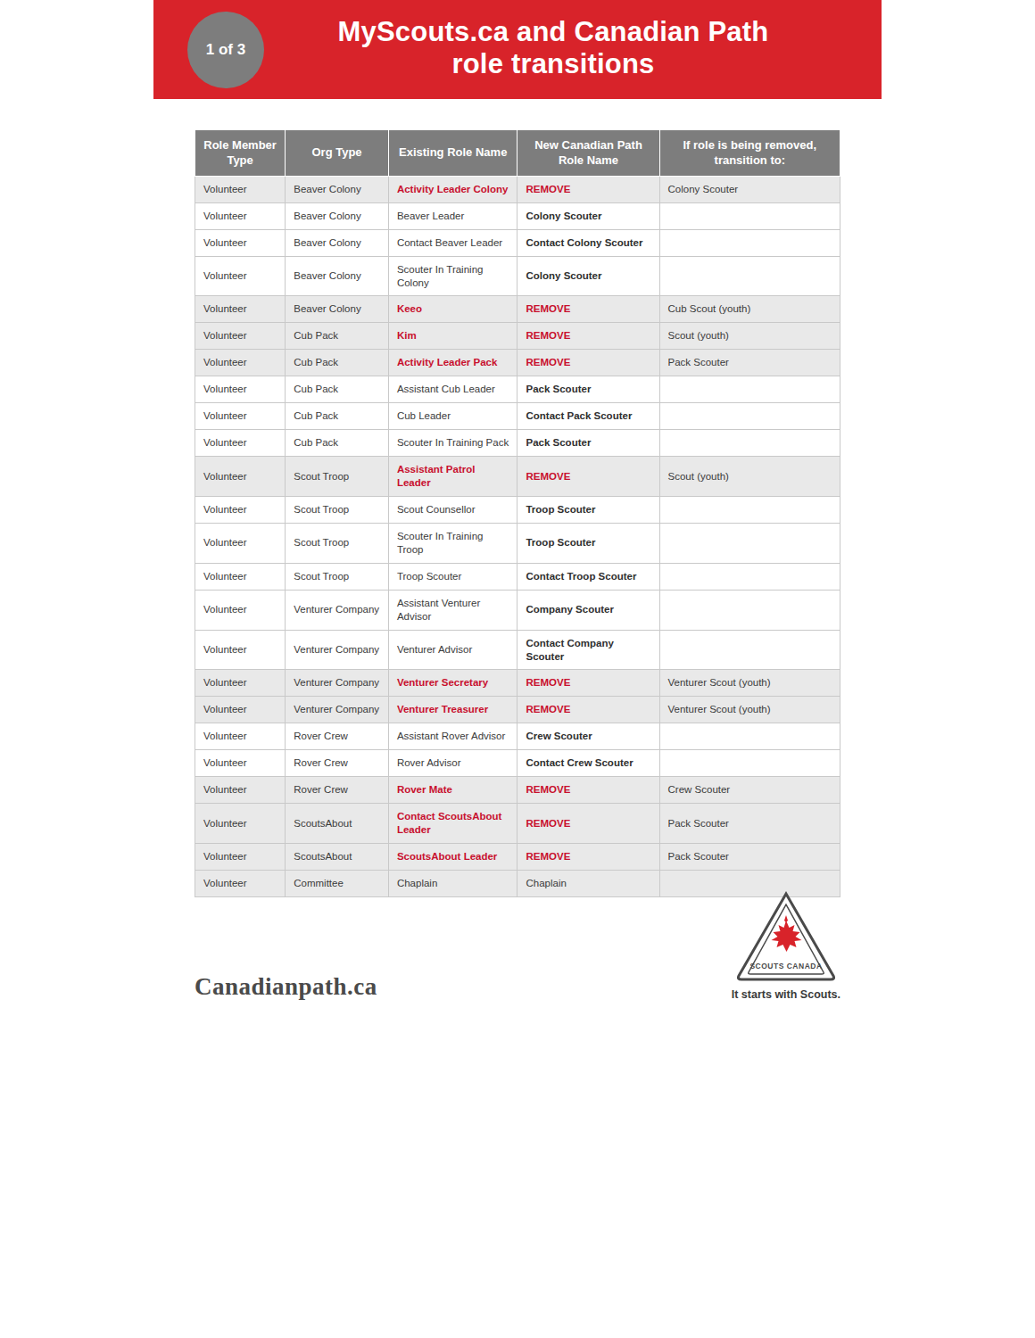1 of 3
MyScouts.ca and Canadian Path
role transitions
| Role Member Type | Org Type | Existing Role Name | New Canadian Path Role Name | If role is being removed, transition to: |
| --- | --- | --- | --- | --- |
| Volunteer | Beaver Colony | Activity Leader Colony | REMOVE | Colony Scouter |
| Volunteer | Beaver Colony | Beaver Leader | Colony Scouter | |
| Volunteer | Beaver Colony | Contact Beaver Leader | Contact Colony Scouter | |
| Volunteer | Beaver Colony | Scouter In Training Colony | Colony Scouter | |
| Volunteer | Beaver Colony | Keeo | REMOVE | Cub Scout (youth) |
| Volunteer | Cub Pack | Kim | REMOVE | Scout (youth) |
| Volunteer | Cub Pack | Activity Leader Pack | REMOVE | Pack Scouter |
| Volunteer | Cub Pack | Assistant Cub Leader | Pack Scouter | |
| Volunteer | Cub Pack | Cub Leader | Contact Pack Scouter | |
| Volunteer | Cub Pack | Scouter In Training Pack | Pack Scouter | |
| Volunteer | Scout Troop | Assistant Patrol Leader | REMOVE | Scout (youth) |
| Volunteer | Scout Troop | Scout Counsellor | Troop Scouter | |
| Volunteer | Scout Troop | Scouter In Training Troop | Troop Scouter | |
| Volunteer | Scout Troop | Troop Scouter | Contact Troop Scouter | |
| Volunteer | Venturer Company | Assistant Venturer Advisor | Company Scouter | |
| Volunteer | Venturer Company | Venturer Advisor | Contact Company Scouter | |
| Volunteer | Venturer Company | Venturer Secretary | REMOVE | Venturer Scout (youth) |
| Volunteer | Venturer Company | Venturer Treasurer | REMOVE | Venturer Scout (youth) |
| Volunteer | Rover Crew | Assistant Rover Advisor | Crew Scouter | |
| Volunteer | Rover Crew | Rover Advisor | Contact Crew Scouter | |
| Volunteer | Rover Crew | Rover Mate | REMOVE | Crew Scouter |
| Volunteer | ScoutsAbout | Contact ScoutsAbout Leader | REMOVE | Pack Scouter |
| Volunteer | ScoutsAbout | ScoutsAbout Leader | REMOVE | Pack Scouter |
| Volunteer | Committee | Chaplain | Chaplain | |
Canadianpath.ca
SCOUTS CANADA
It starts with Scouts.